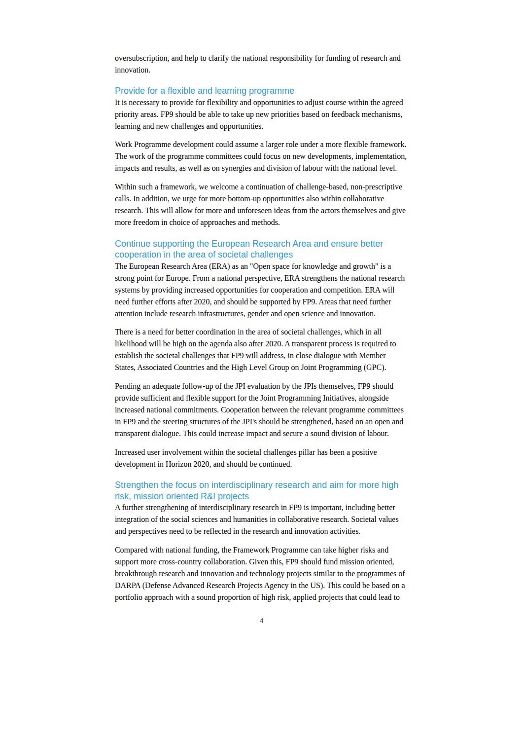oversubscription, and help to clarify the national responsibility for funding of research and innovation.
Provide for a flexible and learning programme
It is necessary to provide for flexibility and opportunities to adjust course within the agreed priority areas. FP9 should be able to take up new priorities based on feedback mechanisms, learning and new challenges and opportunities.
Work Programme development could assume a larger role under a more flexible framework. The work of the programme committees could focus on new developments, implementation, impacts and results, as well as on synergies and division of labour with the national level.
Within such a framework, we welcome a continuation of challenge-based, non-prescriptive calls. In addition, we urge for more bottom-up opportunities also within collaborative research. This will allow for more and unforeseen ideas from the actors themselves and give more freedom in choice of approaches and methods.
Continue supporting the European Research Area and ensure better cooperation in the area of societal challenges
The European Research Area (ERA) as an "Open space for knowledge and growth" is a strong point for Europe. From a national perspective, ERA strengthens the national research systems by providing increased opportunities for cooperation and competition. ERA will need further efforts after 2020, and should be supported by FP9. Areas that need further attention include research infrastructures, gender and open science and innovation.
There is a need for better coordination in the area of societal challenges, which in all likelihood will be high on the agenda also after 2020. A transparent process is required to establish the societal challenges that FP9 will address, in close dialogue with Member States, Associated Countries and the High Level Group on Joint Programming (GPC).
Pending an adequate follow-up of the JPI evaluation by the JPIs themselves, FP9 should provide sufficient and flexible support for the Joint Programming Initiatives, alongside increased national commitments. Cooperation between the relevant programme committees in FP9 and the steering structures of the JPI's should be strengthened, based on an open and transparent dialogue. This could increase impact and secure a sound division of labour.
Increased user involvement within the societal challenges pillar has been a positive development in Horizon 2020, and should be continued.
Strengthen the focus on interdisciplinary research and aim for more high risk, mission oriented R&I projects
A further strengthening of interdisciplinary research in FP9 is important, including better integration of the social sciences and humanities in collaborative research. Societal values and perspectives need to be reflected in the research and innovation activities.
Compared with national funding, the Framework Programme can take higher risks and support more cross-country collaboration. Given this, FP9 should fund mission oriented, breakthrough research and innovation and technology projects similar to the programmes of DARPA (Defense Advanced Research Projects Agency in the US). This could be based on a portfolio approach with a sound proportion of high risk, applied projects that could lead to
4